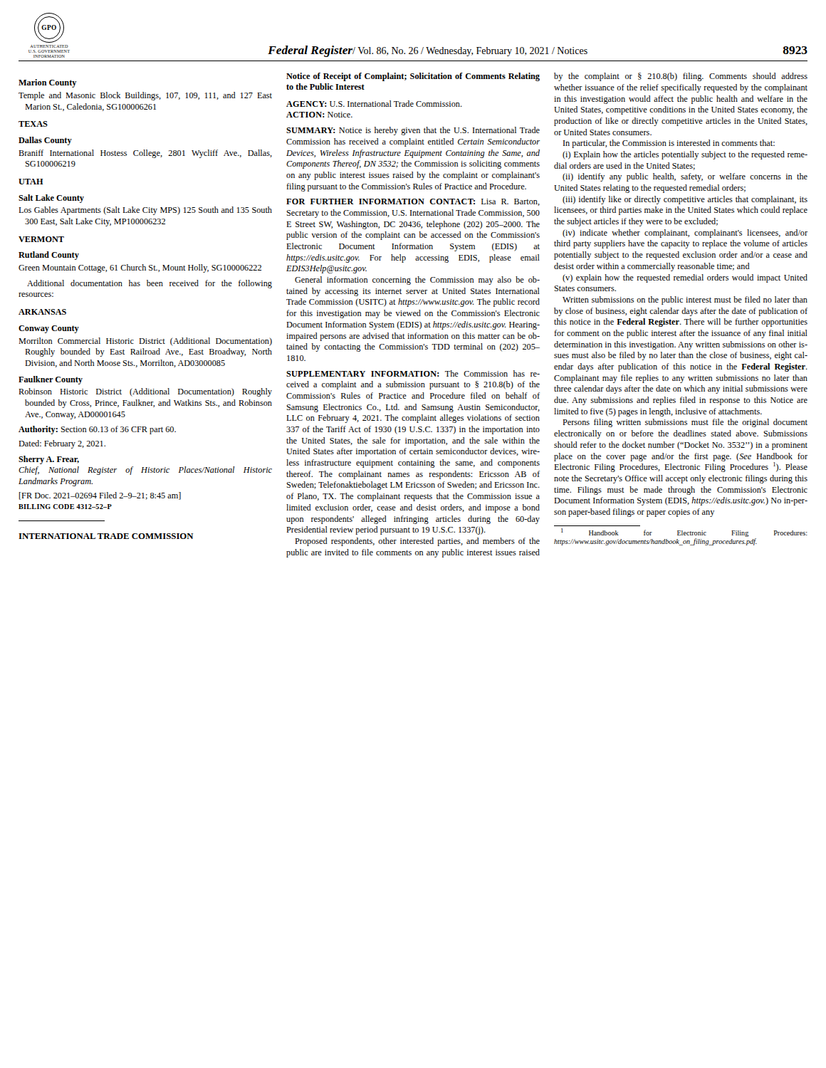Authenticated
U.S. Government
Information
Federal Register/ Vol. 86, No. 26 / Wednesday, February 10, 2021 / Notices
8923
Marion County
Temple and Masonic Block Buildings, 107, 109, 111, and 127 East Marion St., Caledonia, SG100006261
TEXAS
Dallas County
Braniff International Hostess College, 2801 Wycliff Ave., Dallas, SG100006219
UTAH
Salt Lake County
Los Gables Apartments (Salt Lake City MPS) 125 South and 135 South 300 East, Salt Lake City, MP100006232
VERMONT
Rutland County
Green Mountain Cottage, 61 Church St., Mount Holly, SG100006222
Additional documentation has been received for the following resources:
ARKANSAS
Conway County
Morrilton Commercial Historic District (Additional Documentation) Roughly bounded by East Railroad Ave., East Broadway, North Division, and North Moose Sts., Morrilton, AD03000085
Faulkner County
Robinson Historic District (Additional Documentation) Roughly bounded by Cross, Prince, Faulkner, and Watkins Sts., and Robinson Ave., Conway, AD00001645
Authority: Section 60.13 of 36 CFR part 60.
Dated: February 2, 2021.
Sherry A. Frear,
Chief, National Register of Historic Places/National Historic Landmarks Program.
[FR Doc. 2021–02694 Filed 2–9–21; 8:45 am]
BILLING CODE 4312–52–P
INTERNATIONAL TRADE COMMISSION
Notice of Receipt of Complaint; Solicitation of Comments Relating to the Public Interest
AGENCY: U.S. International Trade Commission.
ACTION: Notice.
SUMMARY: Notice is hereby given that the U.S. International Trade Commission has received a complaint entitled Certain Semiconductor Devices, Wireless Infrastructure Equipment Containing the Same, and Components Thereof, DN 3532; the Commission is soliciting comments on any public interest issues raised by the complaint or complainant's filing pursuant to the Commission's Rules of Practice and Procedure.
FOR FURTHER INFORMATION CONTACT: Lisa R. Barton, Secretary to the Commission, U.S. International Trade Commission, 500 E Street SW, Washington, DC 20436, telephone (202) 205–2000. The public version of the complaint can be accessed on the Commission's Electronic Document Information System (EDIS) at https://edis.usitc.gov. For help accessing EDIS, please email EDIS3Help@usitc.gov.
General information concerning the Commission may also be obtained by accessing its internet server at United States International Trade Commission (USITC) at https://www.usitc.gov. The public record for this investigation may be viewed on the Commission's Electronic Document Information System (EDIS) at https://edis.usitc.gov. Hearing-impaired persons are advised that information on this matter can be obtained by contacting the Commission's TDD terminal on (202) 205–1810.
SUPPLEMENTARY INFORMATION: The Commission has received a complaint and a submission pursuant to § 210.8(b) of the Commission's Rules of Practice and Procedure filed on behalf of Samsung Electronics Co., Ltd. and Samsung Austin Semiconductor, LLC on February 4, 2021. The complaint alleges violations of section 337 of the Tariff Act of 1930 (19 U.S.C. 1337) in the importation into the United States, the sale for importation, and the sale within the United States after importation of certain semiconductor devices, wireless infrastructure equipment containing the same, and components thereof. The complainant names as respondents: Ericsson AB of Sweden; Telefonaktiebolaget LM Ericsson of Sweden; and Ericsson Inc. of Plano, TX. The complainant requests that the Commission issue a limited exclusion order, cease and desist orders, and impose a bond upon respondents' alleged infringing articles during the 60-day Presidential review period pursuant to 19 U.S.C. 1337(j).
Proposed respondents, other interested parties, and members of the public are invited to file comments on any public interest issues raised by the complaint or § 210.8(b) filing. Comments should address whether issuance of the relief specifically requested by the complainant in this investigation would affect the public health and welfare in the United States, competitive conditions in the United States economy, the production of like or directly competitive articles in the United States, or United States consumers.
In particular, the Commission is interested in comments that:
(i) Explain how the articles potentially subject to the requested remedial orders are used in the United States;
(ii) identify any public health, safety, or welfare concerns in the United States relating to the requested remedial orders;
(iii) identify like or directly competitive articles that complainant, its licensees, or third parties make in the United States which could replace the subject articles if they were to be excluded;
(iv) indicate whether complainant, complainant's licensees, and/or third party suppliers have the capacity to replace the volume of articles potentially subject to the requested exclusion order and/or a cease and desist order within a commercially reasonable time; and
(v) explain how the requested remedial orders would impact United States consumers.
Written submissions on the public interest must be filed no later than by close of business, eight calendar days after the date of publication of this notice in the Federal Register. There will be further opportunities for comment on the public interest after the issuance of any final initial determination in this investigation. Any written submissions on other issues must also be filed by no later than the close of business, eight calendar days after publication of this notice in the Federal Register. Complainant may file replies to any written submissions no later than three calendar days after the date on which any initial submissions were due. Any submissions and replies filed in response to this Notice are limited to five (5) pages in length, inclusive of attachments.
Persons filing written submissions must file the original document electronically on or before the deadlines stated above. Submissions should refer to the docket number (“Docket No. 3532’’) in a prominent place on the cover page and/or the first page. (See Handbook for Electronic Filing Procedures, Electronic Filing Procedures 1). Please note the Secretary's Office will accept only electronic filings during this time. Filings must be made through the Commission's Electronic Document Information System (EDIS, https://edis.usitc.gov.) No in-person paper-based filings or paper copies of any
1 Handbook for Electronic Filing Procedures: https://www.usitc.gov/documents/handbook_on_filing_procedures.pdf.